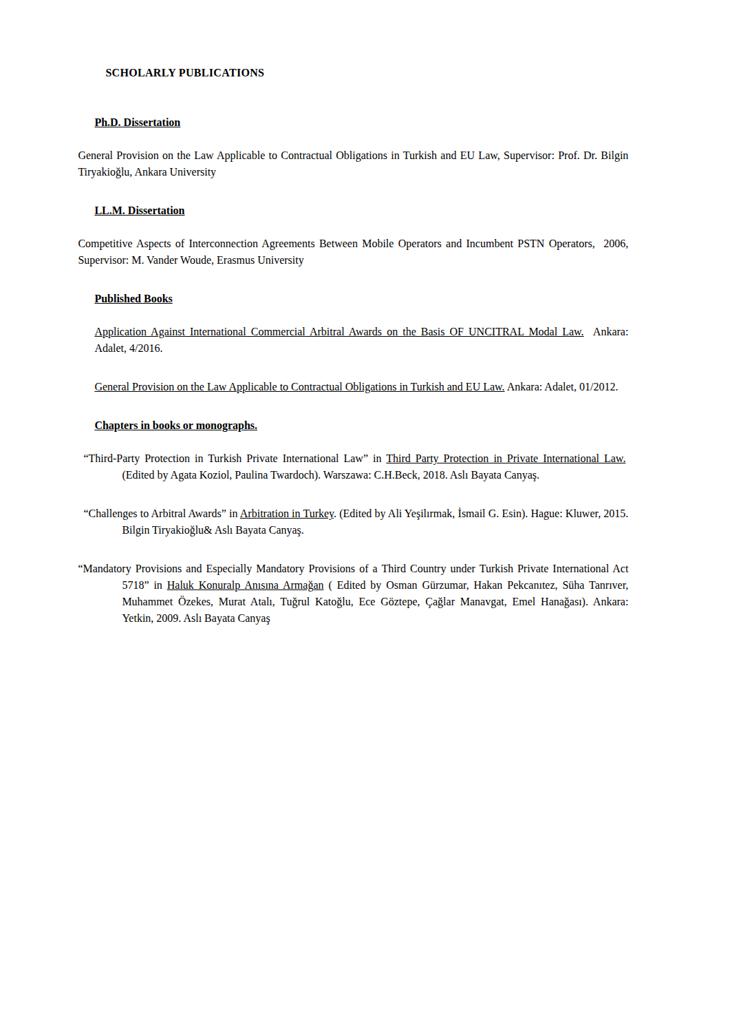Scholarly Publications
Ph.D. Dissertation
General Provision on the Law Applicable to Contractual Obligations in Turkish and EU Law, Supervisor: Prof. Dr. Bilgin Tiryakioğlu, Ankara University
LL.M. Dissertation
Competitive Aspects of Interconnection Agreements Between Mobile Operators and Incumbent PSTN Operators, 2006, Supervisor: M. Vander Woude, Erasmus University
Published Books
Application Against International Commercial Arbitral Awards on the Basis OF UNCITRAL Modal Law. Ankara: Adalet, 4/2016.
General Provision on the Law Applicable to Contractual Obligations in Turkish and EU Law. Ankara: Adalet, 01/2012.
Chapters in books or monographs.
“Third-Party Protection in Turkish Private International Law” in Third Party Protection in Private International Law. (Edited by Agata Koziol, Paulina Twardoch). Warszawa: C.H.Beck, 2018. Aslı Bayata Canyaş.
“Challenges to Arbitral Awards” in Arbitration in Turkey. (Edited by Ali Yeşilırmak, İsmail G. Esin). Hague: Kluwer, 2015. Bilgin Tiryakioğlu& Aslı Bayata Canyaş.
“Mandatory Provisions and Especially Mandatory Provisions of a Third Country under Turkish Private International Act 5718” in Haluk Konuralp Anısına Armağan ( Edited by Osman Gürzumar, Hakan Pekcanıtez, Süha Tanrıver, Muhammet Özekes, Murat Atalı, Tuğrul Katoğlu, Ece Göztepe, Çağlar Manavgat, Emel Hanağası). Ankara: Yetkin, 2009. Aslı Bayata Canyaş